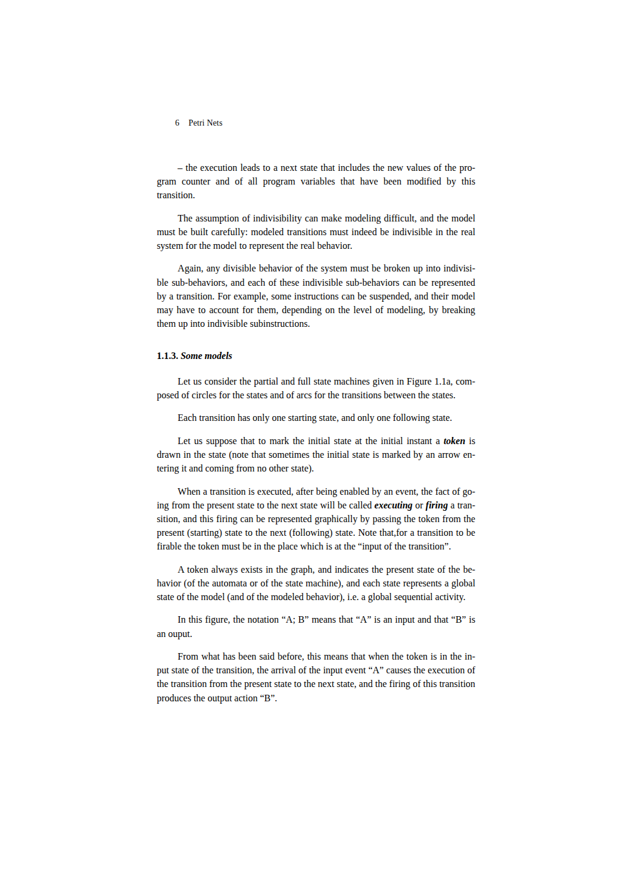6 Petri Nets
– the execution leads to a next state that includes the new values of the program counter and of all program variables that have been modified by this transition.
The assumption of indivisibility can make modeling difficult, and the model must be built carefully: modeled transitions must indeed be indivisible in the real system for the model to represent the real behavior.
Again, any divisible behavior of the system must be broken up into indivisible sub-behaviors, and each of these indivisible sub-behaviors can be represented by a transition. For example, some instructions can be suspended, and their model may have to account for them, depending on the level of modeling, by breaking them up into indivisible subinstructions.
1.1.3. Some models
Let us consider the partial and full state machines given in Figure 1.1a, composed of circles for the states and of arcs for the transitions between the states.
Each transition has only one starting state, and only one following state.
Let us suppose that to mark the initial state at the initial instant a token is drawn in the state (note that sometimes the initial state is marked by an arrow entering it and coming from no other state).
When a transition is executed, after being enabled by an event, the fact of going from the present state to the next state will be called executing or firing a transition, and this firing can be represented graphically by passing the token from the present (starting) state to the next (following) state. Note that,for a transition to be firable the token must be in the place which is at the “input of the transition”.
A token always exists in the graph, and indicates the present state of the behavior (of the automata or of the state machine), and each state represents a global state of the model (and of the modeled behavior), i.e. a global sequential activity.
In this figure, the notation “A; B” means that “A” is an input and that “B” is an ouput.
From what has been said before, this means that when the token is in the input state of the transition, the arrival of the input event “A” causes the execution of the transition from the present state to the next state, and the firing of this transition produces the output action “B”.